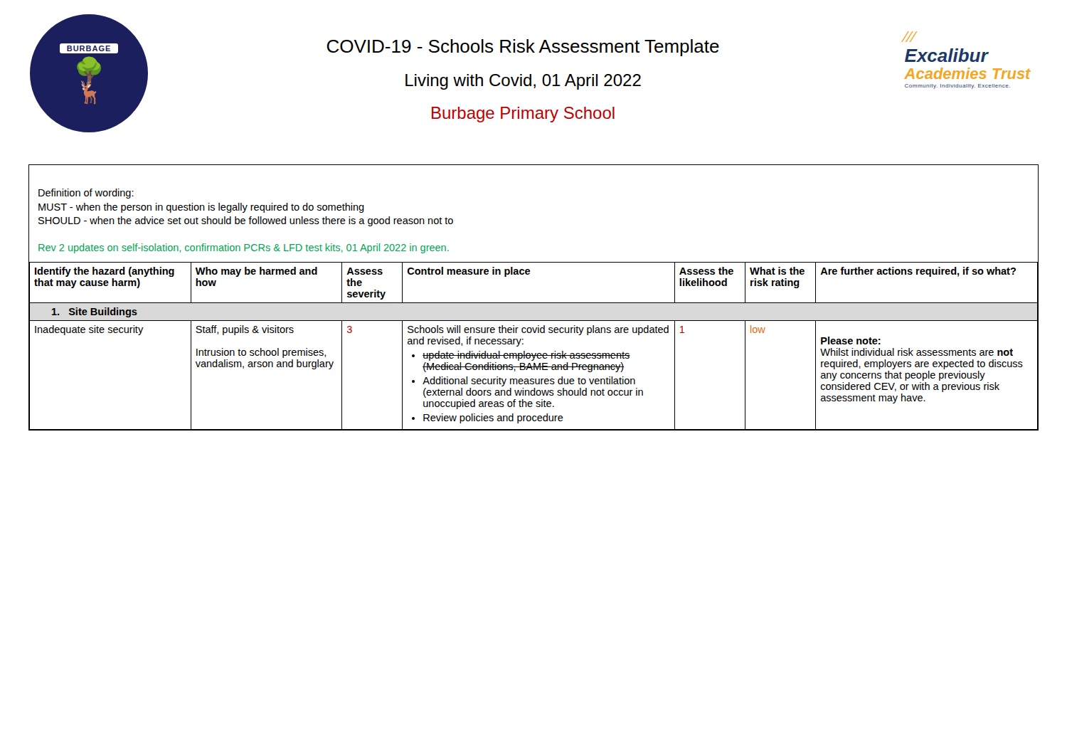BURBAGE
🌳
🦌
COVID-19 - Schools Risk Assessment Template
Living with Covid, 01 April 2022
Burbage Primary School
⁄⁄⁄
Excalibur
Academies Trust
Community. Individuality. Excellence.
Definition of wording:
MUST - when the person in question is legally required to do something
SHOULD - when the advice set out should be followed unless there is a good reason not to
Rev 2 updates on self-isolation, confirmation PCRs & LFD test kits, 01 April 2022 in green.
| Identify the hazard (anything that may cause harm) | Who may be harmed and how | Assess the severity | Control measure in place | Assess the likelihood | What is the risk rating | Are further actions required, if so what? |
| --- | --- | --- | --- | --- | --- | --- |
| 1. Site Buildings |
| Inadequate site security | Staff, pupils & visitors Intrusion to school premises, vandalism, arson and burglary | 3 | Schools will ensure their covid security plans are updated and revised, if necessary: update individual employee risk assessments (Medical Conditions, BAME and Pregnancy) Additional security measures due to ventilation (external doors and windows should not occur in unoccupied areas of the site. Review policies and procedure | 1 | low | Please note: Whilst individual risk assessments are not required, employers are expected to discuss any concerns that people previously considered CEV, or with a previous risk assessment may have. |